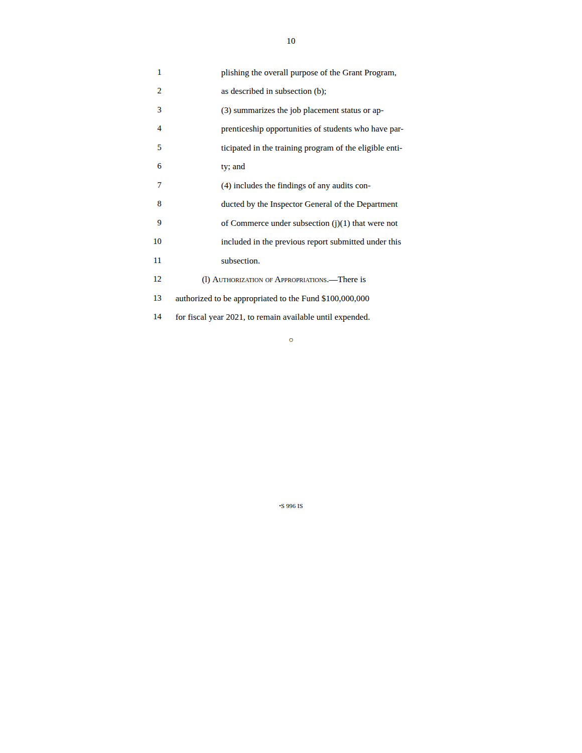10
| 1 | plishing the overall purpose of the Grant Program, |
| 2 | as described in subsection (b); |
| 3 | (3) summarizes the job placement status or ap- |
| 4 | prenticeship opportunities of students who have par- |
| 5 | ticipated in the training program of the eligible enti- |
| 6 | ty; and |
| 7 | (4) includes the findings of any audits con- |
| 8 | ducted by the Inspector General of the Department |
| 9 | of Commerce under subsection (j)(1) that were not |
| 10 | included in the previous report submitted under this |
| 11 | subsection. |
| 12 | (l) Authorization of Appropriations. —There is |
| 13 | authorized to be appropriated to the Fund $100,000,000 |
| 14 | for fiscal year 2021, to remain available until expended. |
○
•S 996 IS